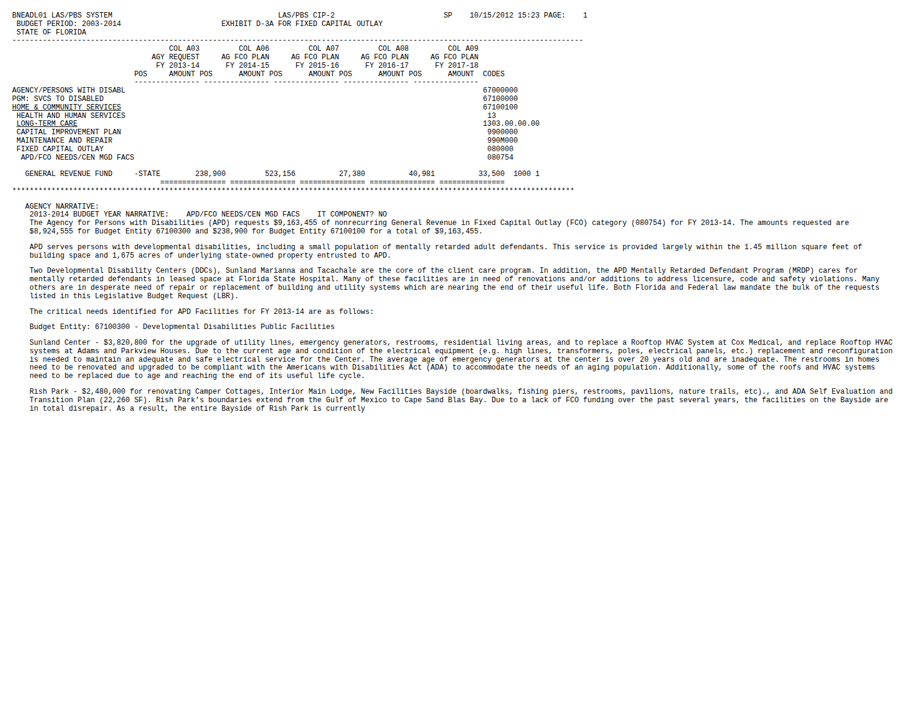BNEADL01 LAS/PBS SYSTEM                                      LAS/PBS CIP-2                         SP    10/15/2012 15:23 PAGE:    1
 BUDGET PERIOD: 2003-2014                       EXHIBIT D-3A FOR FIXED CAPITAL OUTLAY
 STATE OF FLORIDA
-----------------------------------------------------------------------------------------------------------------------------------
                                    COL A03         COL A06         COL A07         COL A08         COL A09
                                AGY REQUEST     AG FCO PLAN     AG FCO PLAN     AG FCO PLAN     AG FCO PLAN
                                 FY 2013-14      FY 2014-15      FY 2015-16      FY 2016-17      FY 2017-18
                            POS     AMOUNT POS      AMOUNT POS      AMOUNT POS      AMOUNT POS      AMOUNT  CODES
                            --------------- --------------- --------------- --------------- ---------------
AGENCY/PERSONS WITH DISABL                                                                                  67000000
PGM: SVCS TO DISABLED                                                                                       67100000
HOME & COMMUNITY SERVICES                                                                                   67100100
 HEALTH AND HUMAN SERVICES                                                                                   13
 LONG-TERM CARE                                                                                             1303.00.00.00
 CAPITAL IMPROVEMENT PLAN                                                                                    9900000
 MAINTENANCE AND REPAIR                                                                                      990M000
 FIXED CAPITAL OUTLAY                                                                                        080000
  APD/FCO NEEDS/CEN MGD FACS                                                                                 080754

   GENERAL REVENUE FUND     -STATE        238,900         523,156          27,380          40,981          33,500  1000 1
                                  =============== =============== =============== =============== ===============
*********************************************************************************************************************************
   AGENCY NARRATIVE:
    2013-2014 BUDGET YEAR NARRATIVE:    APD/FCO NEEDS/CEN MGD FACS    IT COMPONENT? NO
The Agency for Persons with Disabilities (APD) requests $9,163,455 of nonrecurring General Revenue in Fixed Capital Outlay (FCO) category (080754) for FY 2013-14. The amounts requested are $8,924,555 for Budget Entity 67100300 and $238,900 for Budget Entity 67100100 for a total of $9,163,455.
APD serves persons with developmental disabilities, including a small population of mentally retarded adult defendants. This service is provided largely within the 1.45 million square feet of building space and 1,675 acres of underlying state-owned property entrusted to APD.
Two Developmental Disability Centers (DDCs), Sunland Marianna and Tacachale are the core of the client care program. In addition, the APD Mentally Retarded Defendant Program (MRDP) cares for mentally retarded defendants in leased space at Florida State Hospital. Many of these facilities are in need of renovations and/or additions to address licensure, code and safety violations. Many others are in desperate need of repair or replacement of building and utility systems which are nearing the end of their useful life. Both Florida and Federal law mandate the bulk of the requests listed in this Legislative Budget Request (LBR).
The critical needs identified for APD Facilities for FY 2013-14 are as follows:
Budget Entity: 67100300 - Developmental Disabilities Public Facilities
Sunland Center - $3,820,800 for the upgrade of utility lines, emergency generators, restrooms, residential living areas, and to replace a Rooftop HVAC System at Cox Medical, and replace Rooftop HVAC systems at Adams and Parkview Houses. Due to the current age and condition of the electrical equipment (e.g. high lines, transformers, poles, electrical panels, etc.) replacement and reconfiguration is needed to maintain an adequate and safe electrical service for the Center. The average age of emergency generators at the center is over 20 years old and are inadequate. The restrooms in homes need to be renovated and upgraded to be compliant with the Americans with Disabilities Act (ADA) to accommodate the needs of an aging population. Additionally, some of the roofs and HVAC systems need to be replaced due to age and reaching the end of its useful life cycle.
Rish Park - $2,480,000 for renovating Camper Cottages, Interior Main Lodge, New Facilities Bayside (boardwalks, fishing piers, restrooms, pavilions, nature trails, etc)., and ADA Self Evaluation and Transition Plan (22,260 SF). Rish Park’s boundaries extend from the Gulf of Mexico to Cape Sand Blas Bay. Due to a lack of FCO funding over the past several years, the facilities on the Bayside are in total disrepair. As a result, the entire Bayside of Rish Park is currently